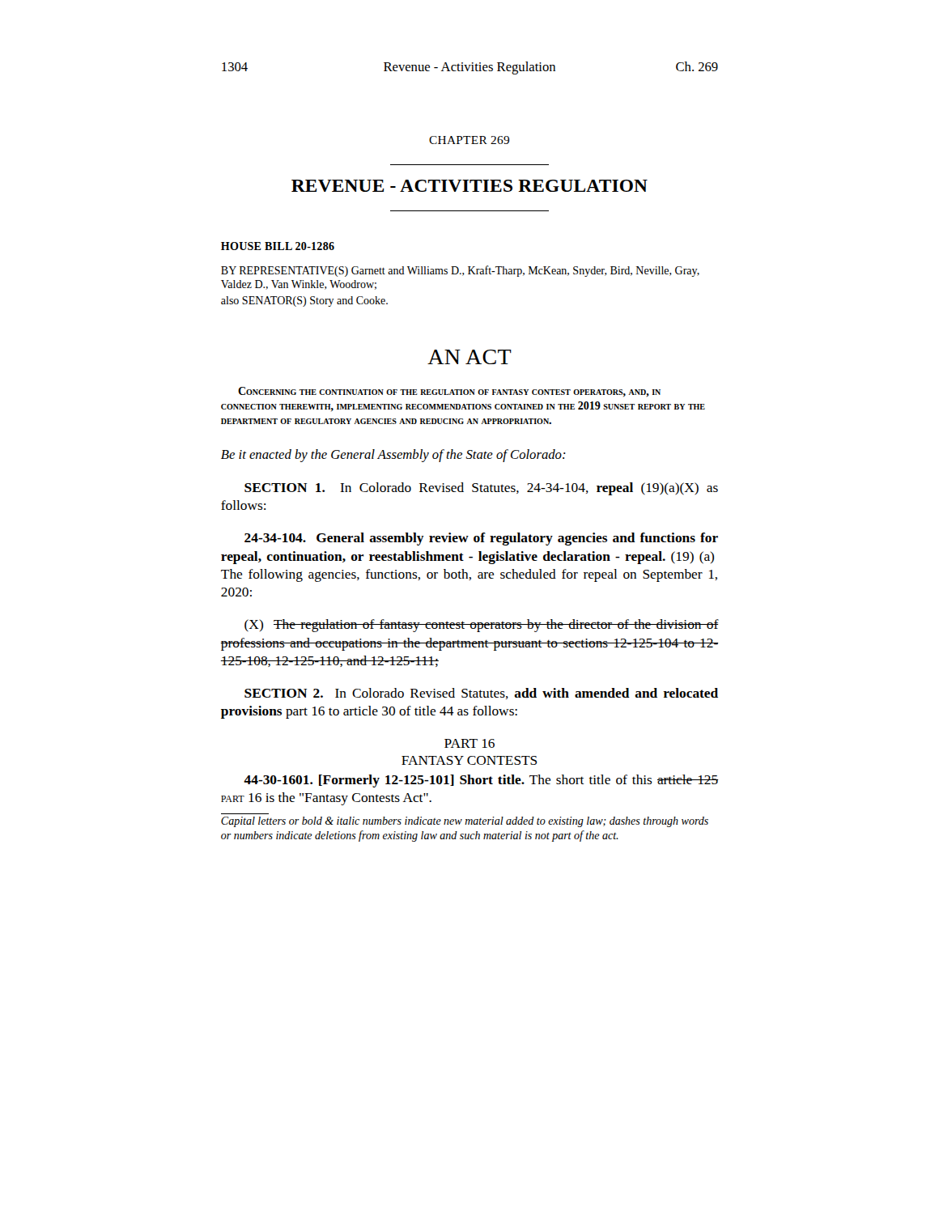1304
Revenue - Activities Regulation
Ch. 269
CHAPTER 269
REVENUE - ACTIVITIES REGULATION
HOUSE BILL 20-1286
BY REPRESENTATIVE(S) Garnett and Williams D., Kraft-Tharp, McKean, Snyder, Bird, Neville, Gray, Valdez D., Van Winkle, Woodrow;
also SENATOR(S) Story and Cooke.
AN ACT
Concerning the continuation of the regulation of fantasy contest operators, and, in connection therewith, implementing recommendations contained in the 2019 sunset report by the department of regulatory agencies and reducing an appropriation.
Be it enacted by the General Assembly of the State of Colorado:
SECTION 1. In Colorado Revised Statutes, 24-34-104, repeal (19)(a)(X) as follows:
24-34-104. General assembly review of regulatory agencies and functions for repeal, continuation, or reestablishment - legislative declaration - repeal. (19) (a) The following agencies, functions, or both, are scheduled for repeal on September 1, 2020:
(X) The regulation of fantasy contest operators by the director of the division of professions and occupations in the department pursuant to sections 12-125-104 to 12-125-108, 12-125-110, and 12-125-111;
SECTION 2. In Colorado Revised Statutes, add with amended and relocated provisions part 16 to article 30 of title 44 as follows:
PART 16 FANTASY CONTESTS
44-30-1601. [Formerly 12-125-101] Short title. The short title of this article 125 part 16 is the "Fantasy Contests Act".
Capital letters or bold & italic numbers indicate new material added to existing law; dashes through words or numbers indicate deletions from existing law and such material is not part of the act.